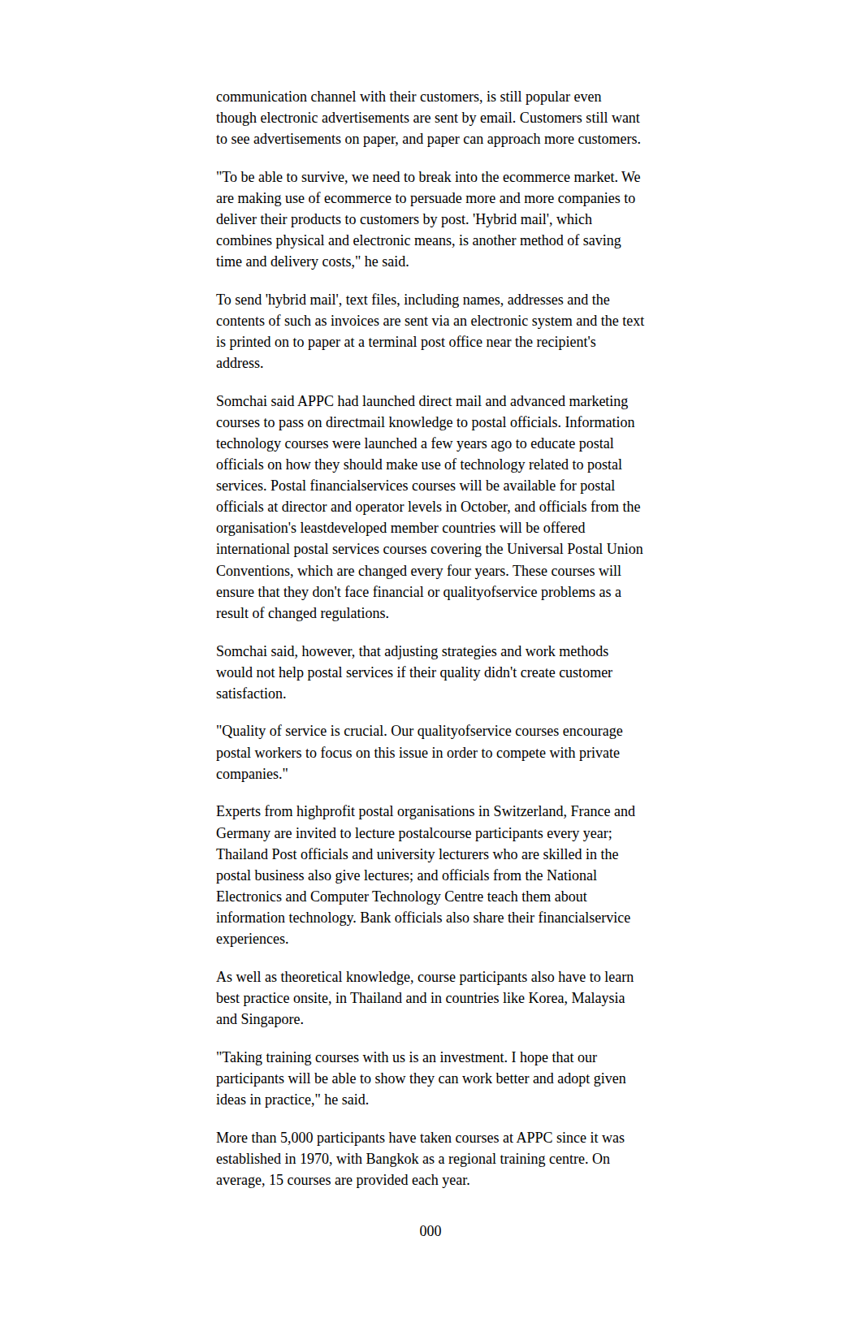communication channel with their customers, is still popular even though electronic advertisements are sent by email. Customers still want to see advertisements on paper, and paper can approach more customers.
"To be able to survive, we need to break into the ecommerce market. We are making use of ecommerce to persuade more and more companies to deliver their products to customers by post. 'Hybrid mail', which combines physical and electronic means, is another method of saving time and delivery costs," he said.
To send 'hybrid mail', text files, including names, addresses and the contents of such as invoices are sent via an electronic system and the text is printed on to paper at a terminal post office near the recipient's address.
Somchai said APPC had launched direct mail and advanced marketing courses to pass on directmail knowledge to postal officials. Information technology courses were launched a few years ago to educate postal officials on how they should make use of technology related to postal services. Postal financialservices courses will be available for postal officials at director and operator levels in October, and officials from the organisation's leastdeveloped member countries will be offered international postal services courses covering the Universal Postal Union Conventions, which are changed every four years. These courses will ensure that they don't face financial or qualityofservice problems as a result of changed regulations.
Somchai said, however, that adjusting strategies and work methods would not help postal services if their quality didn't create customer satisfaction.
"Quality of service is crucial. Our qualityofservice courses encourage postal workers to focus on this issue in order to compete with private companies."
Experts from highprofit postal organisations in Switzerland, France and Germany are invited to lecture postalcourse participants every year; Thailand Post officials and university lecturers who are skilled in the postal business also give lectures; and officials from the National Electronics and Computer Technology Centre teach them about information technology. Bank officials also share their financialservice experiences.
As well as theoretical knowledge, course participants also have to learn best practice onsite, in Thailand and in countries like Korea, Malaysia and Singapore.
"Taking training courses with us is an investment. I hope that our participants will be able to show they can work better and adopt given ideas in practice," he said.
More than 5,000 participants have taken courses at APPC since it was established in 1970, with Bangkok as a regional training centre. On average, 15 courses are provided each year.
000